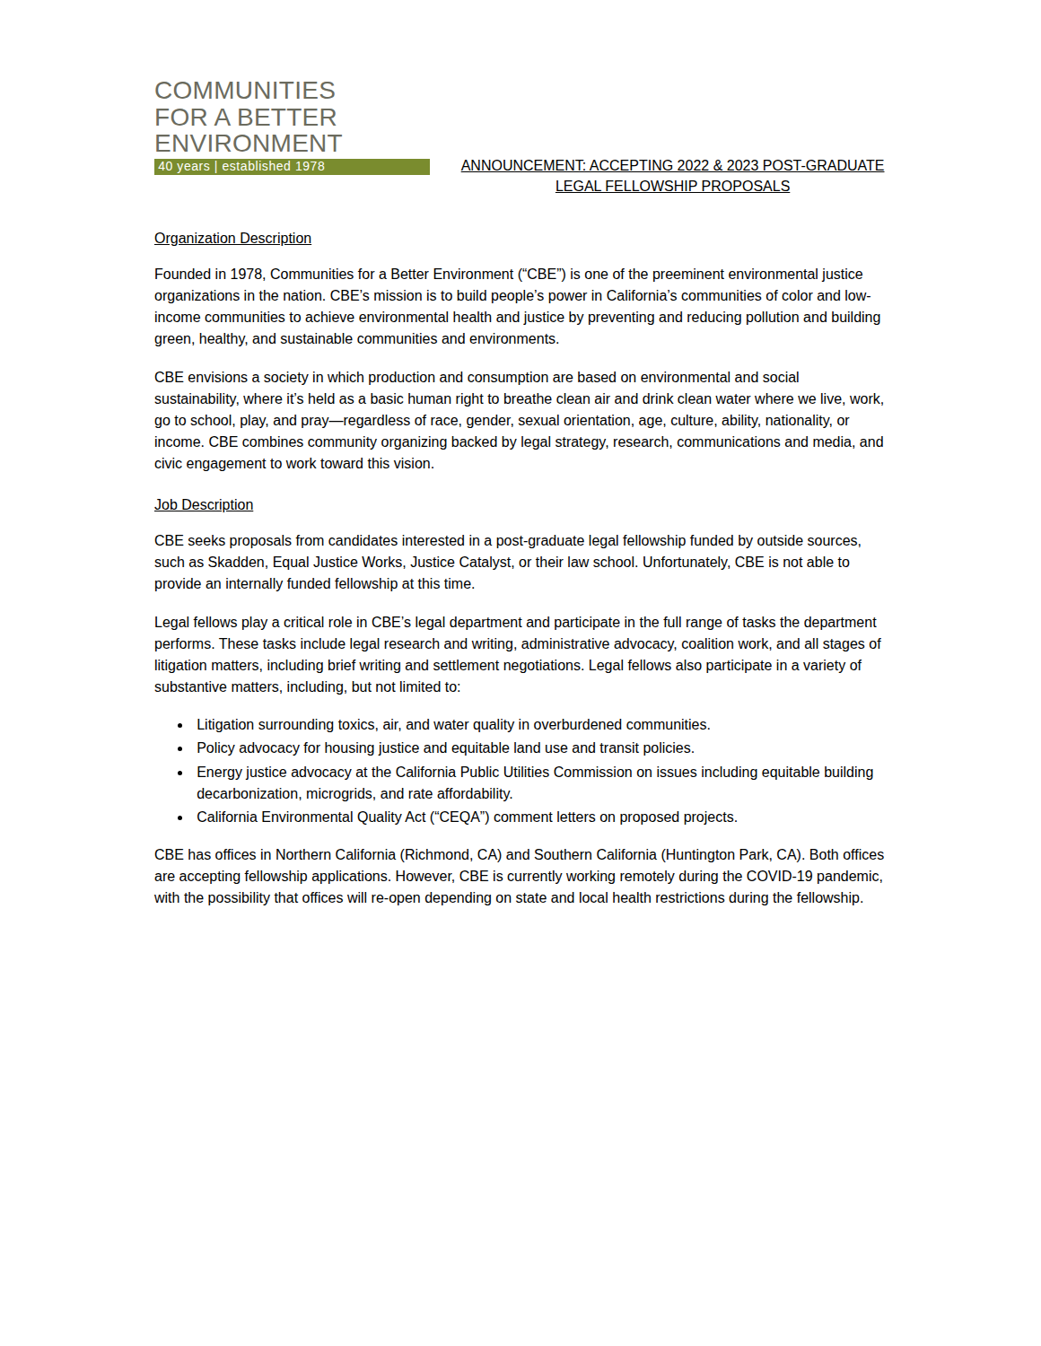Communities
for a Better
Environment
40 years | established 1978
Announcement: Accepting 2022 & 2023 Post-Graduate Legal Fellowship Proposals
Organization Description
Founded in 1978, Communities for a Better Environment (“CBE”) is one of the preeminent environmental justice organizations in the nation. CBE’s mission is to build people’s power in California’s communities of color and low-income communities to achieve environmental health and justice by preventing and reducing pollution and building green, healthy, and sustainable communities and environments.
CBE envisions a society in which production and consumption are based on environmental and social sustainability, where it’s held as a basic human right to breathe clean air and drink clean water where we live, work, go to school, play, and pray—regardless of race, gender, sexual orientation, age, culture, ability, nationality, or income. CBE combines community organizing backed by legal strategy, research, communications and media, and civic engagement to work toward this vision.
Job Description
CBE seeks proposals from candidates interested in a post-graduate legal fellowship funded by outside sources, such as Skadden, Equal Justice Works, Justice Catalyst, or their law school. Unfortunately, CBE is not able to provide an internally funded fellowship at this time.
Legal fellows play a critical role in CBE’s legal department and participate in the full range of tasks the department performs. These tasks include legal research and writing, administrative advocacy, coalition work, and all stages of litigation matters, including brief writing and settlement negotiations. Legal fellows also participate in a variety of substantive matters, including, but not limited to:
Litigation surrounding toxics, air, and water quality in overburdened communities.
Policy advocacy for housing justice and equitable land use and transit policies.
Energy justice advocacy at the California Public Utilities Commission on issues including equitable building decarbonization, microgrids, and rate affordability.
California Environmental Quality Act (“CEQA”) comment letters on proposed projects.
CBE has offices in Northern California (Richmond, CA) and Southern California (Huntington Park, CA). Both offices are accepting fellowship applications. However, CBE is currently working remotely during the COVID-19 pandemic, with the possibility that offices will re-open depending on state and local health restrictions during the fellowship.